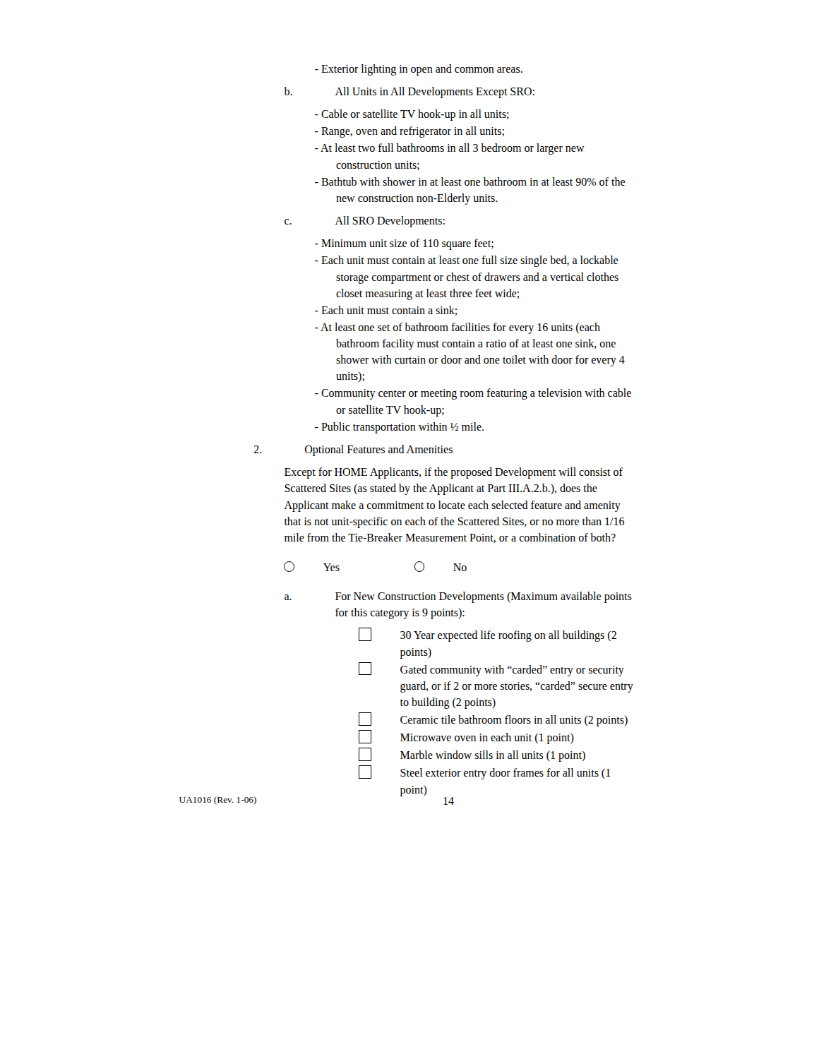- Exterior lighting in open and common areas.
b.
All Units in All Developments Except SRO:
- Cable or satellite TV hook-up in all units;
- Range, oven and refrigerator in all units;
- At least two full bathrooms in all 3 bedroom or larger newconstruction units;
- Bathtub with shower in at least one bathroom in at least 90% of thenew construction non-Elderly units.
c.
All SRO Developments:
- Minimum unit size of 110 square feet;
- Each unit must contain at least one full size single bed, a lockablestorage compartment or chest of drawers and a vertical clothes closet measuring at least three feet wide;
- Each unit must contain a sink;
- At least one set of bathroom facilities for every 16 units (eachbathroom facility must contain a ratio of at least one sink, one shower with curtain or door and one toilet with door for every 4 units);
- Community center or meeting room featuring a television with cableor satellite TV hook-up;
- Public transportation within ½ mile.
2.
Optional Features and Amenities
Except for HOME Applicants, if the proposed Development will consist of Scattered Sites (as stated by the Applicant at Part III.A.2.b.), does the Applicant make a commitment to locate each selected feature and amenity that is not unit-specific on each of the Scattered Sites, or no more than 1/16 mile from the Tie-Breaker Measurement Point, or a combination of both?
Yes
No
a.
For New Construction Developments (Maximum available points for this category is 9 points):
30 Year expected life roofing on all buildings (2 points)
Gated community with “carded” entry or security guard, or if 2 or more stories, “carded” secure entry to building (2 points)
Ceramic tile bathroom floors in all units (2 points)
Microwave oven in each unit (1 point)
Marble window sills in all units (1 point)
Steel exterior entry door frames for all units (1 point)
UA1016 (Rev. 1-06)
14